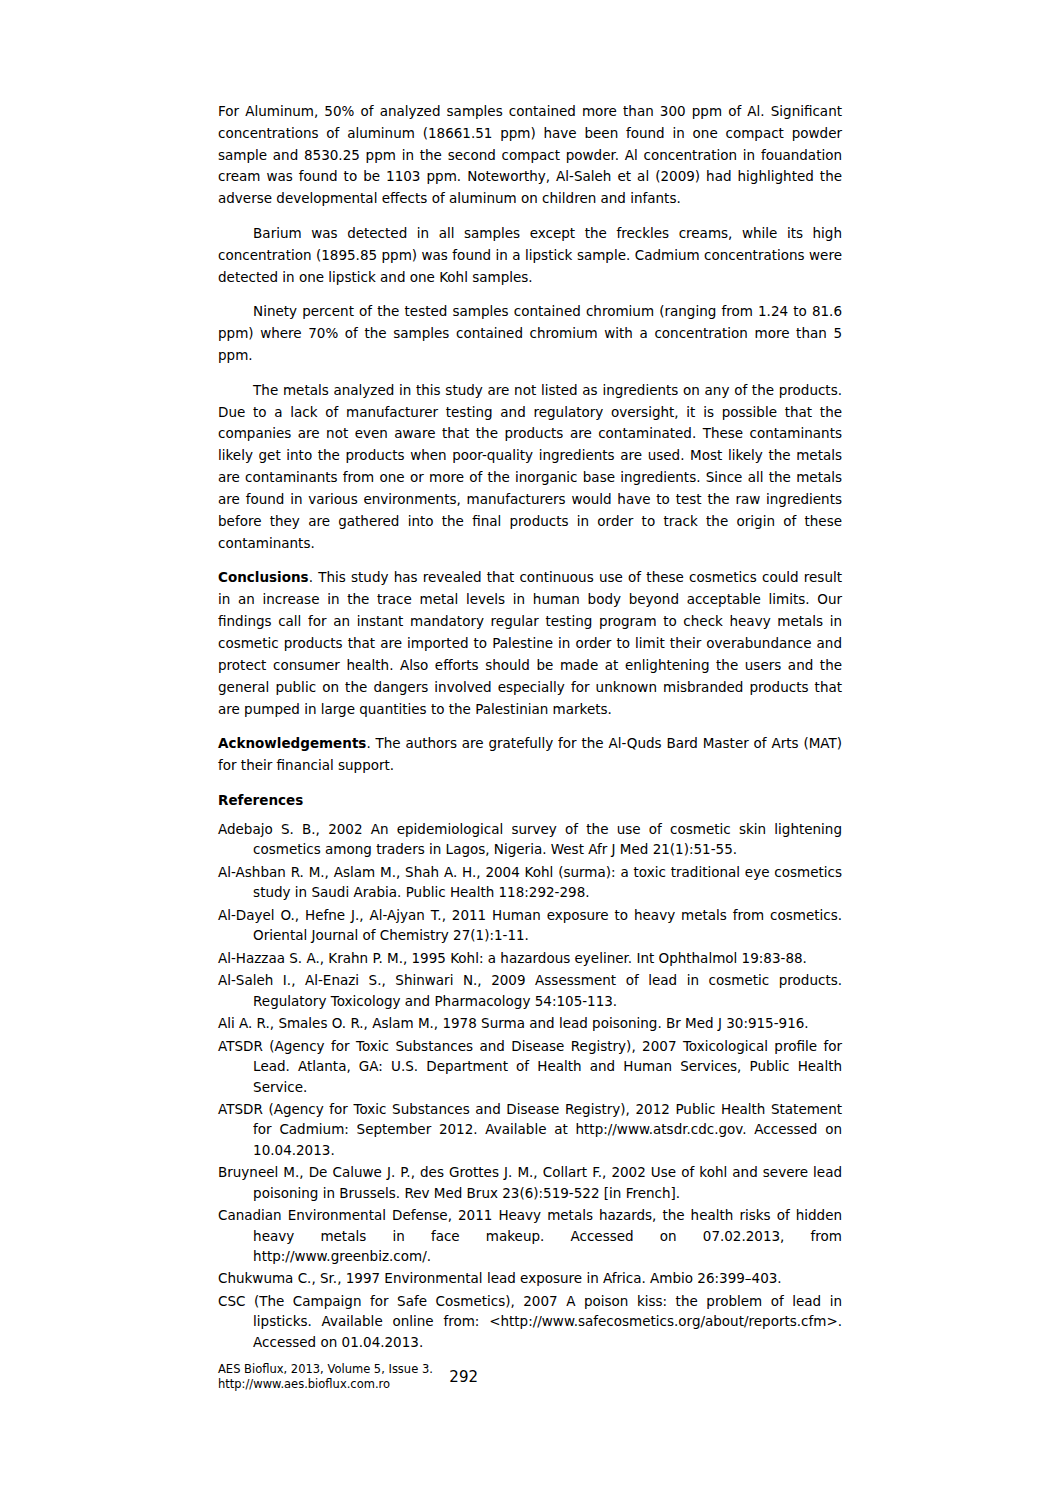For Aluminum, 50% of analyzed samples contained more than 300 ppm of Al. Significant concentrations of aluminum (18661.51 ppm) have been found in one compact powder sample and 8530.25 ppm in the second compact powder. Al concentration in fouandation cream was found to be 1103 ppm. Noteworthy, Al-Saleh et al (2009) had highlighted the adverse developmental effects of aluminum on children and infants.
Barium was detected in all samples except the freckles creams, while its high concentration (1895.85 ppm) was found in a lipstick sample. Cadmium concentrations were detected in one lipstick and one Kohl samples.
Ninety percent of the tested samples contained chromium (ranging from 1.24 to 81.6 ppm) where 70% of the samples contained chromium with a concentration more than 5 ppm.
The metals analyzed in this study are not listed as ingredients on any of the products. Due to a lack of manufacturer testing and regulatory oversight, it is possible that the companies are not even aware that the products are contaminated. These contaminants likely get into the products when poor-quality ingredients are used. Most likely the metals are contaminants from one or more of the inorganic base ingredients. Since all the metals are found in various environments, manufacturers would have to test the raw ingredients before they are gathered into the final products in order to track the origin of these contaminants.
Conclusions. This study has revealed that continuous use of these cosmetics could result in an increase in the trace metal levels in human body beyond acceptable limits. Our findings call for an instant mandatory regular testing program to check heavy metals in cosmetic products that are imported to Palestine in order to limit their overabundance and protect consumer health. Also efforts should be made at enlightening the users and the general public on the dangers involved especially for unknown misbranded products that are pumped in large quantities to the Palestinian markets.
Acknowledgements. The authors are gratefully for the Al-Quds Bard Master of Arts (MAT) for their financial support.
References
Adebajo S. B., 2002 An epidemiological survey of the use of cosmetic skin lightening cosmetics among traders in Lagos, Nigeria. West Afr J Med 21(1):51-55.
Al-Ashban R. M., Aslam M., Shah A. H., 2004 Kohl (surma): a toxic traditional eye cosmetics study in Saudi Arabia. Public Health 118:292-298.
Al-Dayel O., Hefne J., Al-Ajyan T., 2011 Human exposure to heavy metals from cosmetics. Oriental Journal of Chemistry 27(1):1-11.
Al-Hazzaa S. A., Krahn P. M., 1995 Kohl: a hazardous eyeliner. Int Ophthalmol 19:83-88.
Al-Saleh I., Al-Enazi S., Shinwari N., 2009 Assessment of lead in cosmetic products. Regulatory Toxicology and Pharmacology 54:105-113.
Ali A. R., Smales O. R., Aslam M., 1978 Surma and lead poisoning. Br Med J 30:915-916.
ATSDR (Agency for Toxic Substances and Disease Registry), 2007 Toxicological profile for Lead. Atlanta, GA: U.S. Department of Health and Human Services, Public Health Service.
ATSDR (Agency for Toxic Substances and Disease Registry), 2012 Public Health Statement for Cadmium: September 2012. Available at http://www.atsdr.cdc.gov. Accessed on 10.04.2013.
Bruyneel M., De Caluwe J. P., des Grottes J. M., Collart F., 2002 Use of kohl and severe lead poisoning in Brussels. Rev Med Brux 23(6):519-522 [in French].
Canadian Environmental Defense, 2011 Heavy metals hazards, the health risks of hidden heavy metals in face makeup. Accessed on 07.02.2013, from http://www.greenbiz.com/.
Chukwuma C., Sr., 1997 Environmental lead exposure in Africa. Ambio 26:399–403.
CSC (The Campaign for Safe Cosmetics), 2007 A poison kiss: the problem of lead in lipsticks. Available online from: <http://www.safecosmetics.org/about/reports.cfm>. Accessed on 01.04.2013.
AES Bioflux, 2013, Volume 5, Issue 3.
http://www.aes.bioflux.com.ro
292